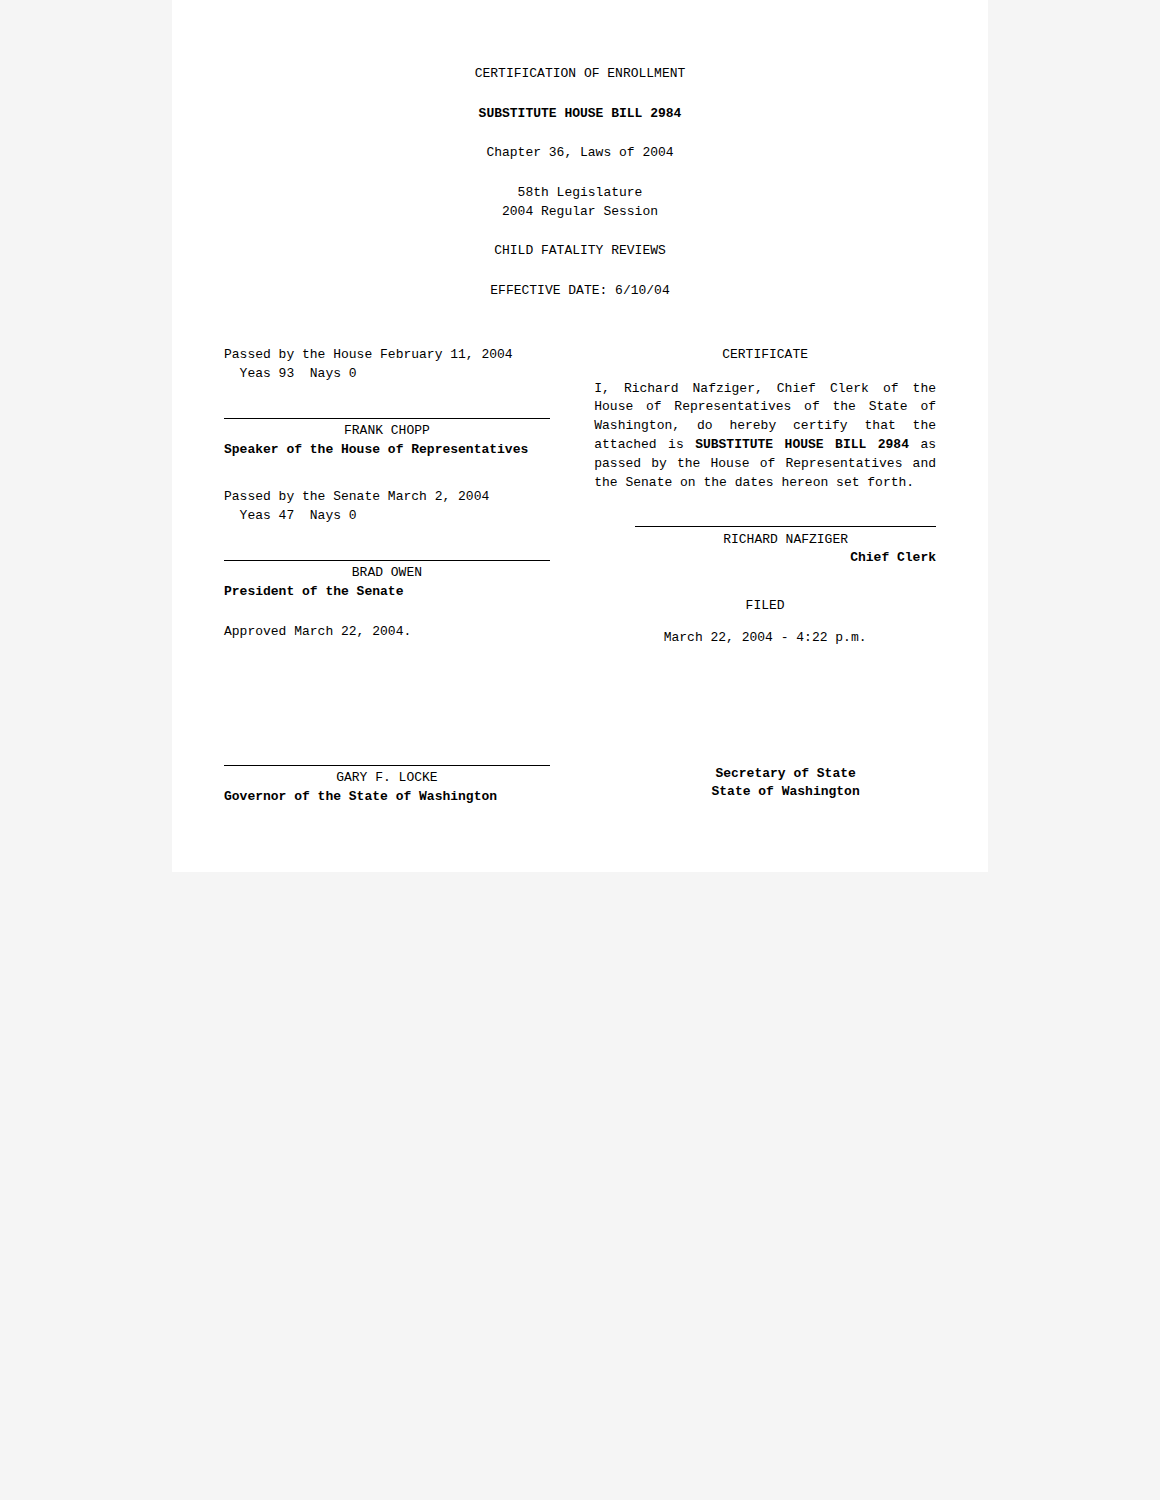CERTIFICATION OF ENROLLMENT
SUBSTITUTE HOUSE BILL 2984
Chapter 36, Laws of 2004
58th Legislature
2004 Regular Session
CHILD FATALITY REVIEWS
EFFECTIVE DATE: 6/10/04
| Passed by the House February 11, 2004 Yeas 93 Nays 0 FRANK CHOPP Speaker of the House of Representatives Passed by the Senate March 2, 2004 Yeas 47 Nays 0 BRAD OWEN President of the Senate Approved March 22, 2004. | CERTIFICATE I, Richard Nafziger, Chief Clerk of the House of Representatives of the State of Washington, do hereby certify that the attached is SUBSTITUTE HOUSE BILL 2984 as passed by the House of Representatives and the Senate on the dates hereon set forth. RICHARD NAFZIGER Chief Clerk FILED March 22, 2004 - 4:22 p.m. |
| GARY F. LOCKE Governor of the State of Washington | Secretary of State State of Washington |